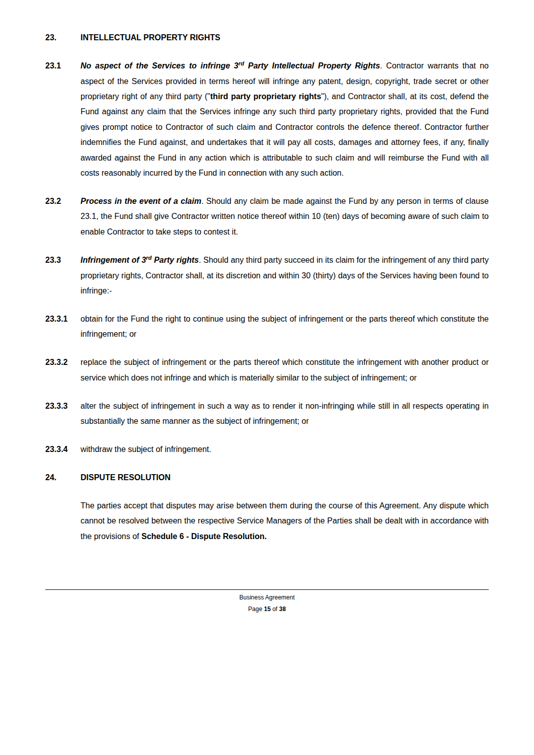23.
Intellectual Property Rights
23.1
No aspect of the Services to infringe 3rd Party Intellectual Property Rights. Contractor warrants that no aspect of the Services provided in terms hereof will infringe any patent, design, copyright, trade secret or other proprietary right of any third party ("third party proprietary rights"), and Contractor shall, at its cost, defend the Fund against any claim that the Services infringe any such third party proprietary rights, provided that the Fund gives prompt notice to Contractor of such claim and Contractor controls the defence thereof. Contractor further indemnifies the Fund against, and undertakes that it will pay all costs, damages and attorney fees, if any, finally awarded against the Fund in any action which is attributable to such claim and will reimburse the Fund with all costs reasonably incurred by the Fund in connection with any such action.
23.2
Process in the event of a claim. Should any claim be made against the Fund by any person in terms of clause 23.1, the Fund shall give Contractor written notice thereof within 10 (ten) days of becoming aware of such claim to enable Contractor to take steps to contest it.
23.3
Infringement of 3rd Party rights. Should any third party succeed in its claim for the infringement of any third party proprietary rights, Contractor shall, at its discretion and within 30 (thirty) days of the Services having been found to infringe:-
23.3.1
obtain for the Fund the right to continue using the subject of infringement or the parts thereof which constitute the infringement; or
23.3.2
replace the subject of infringement or the parts thereof which constitute the infringement with another product or service which does not infringe and which is materially similar to the subject of infringement; or
23.3.3
alter the subject of infringement in such a way as to render it non-infringing while still in all respects operating in substantially the same manner as the subject of infringement; or
23.3.4
withdraw the subject of infringement.
24.
Dispute Resolution
The parties accept that disputes may arise between them during the course of this Agreement. Any dispute which cannot be resolved between the respective Service Managers of the Parties shall be dealt with in accordance with the provisions of Schedule 6 - Dispute Resolution.
Business Agreement Page 15 of 38